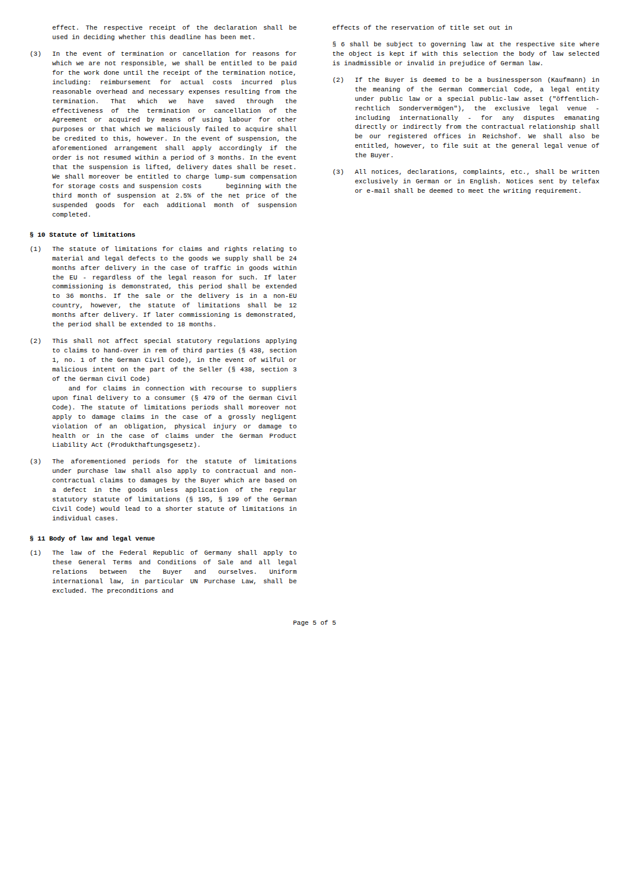effect. The respective receipt of the declaration shall be used in deciding whether this deadline has been met.
(3) In the event of termination or cancellation for reasons for which we are not responsible, we shall be entitled to be paid for the work done until the receipt of the termination notice, including: reimbursement for actual costs incurred plus reasonable overhead and necessary expenses resulting from the termination. That which we have saved through the effectiveness of the termination or cancellation of the Agreement or acquired by means of using labour for other purposes or that which we maliciously failed to acquire shall be credited to this, however. In the event of suspension, the aforementioned arrangement shall apply accordingly if the order is not resumed within a period of 3 months. In the event that the suspension is lifted, delivery dates shall be reset. We shall moreover be entitled to charge lump-sum compensation for storage costs and suspension costs beginning with the third month of suspension at 2.5% of the net price of the suspended goods for each additional month of suspension completed.
§ 10 Statute of limitations
(1) The statute of limitations for claims and rights relating to material and legal defects to the goods we supply shall be 24 months after delivery in the case of traffic in goods within the EU - regardless of the legal reason for such. If later commissioning is demonstrated, this period shall be extended to 36 months. If the sale or the delivery is in a non-EU country, however, the statute of limitations shall be 12 months after delivery. If later commissioning is demonstrated, the period shall be extended to 18 months.
(2) This shall not affect special statutory regulations applying to claims to hand-over in rem of third parties (§ 438, section 1, no. 1 of the German Civil Code), in the event of wilful or malicious intent on the part of the Seller (§ 438, section 3 of the German Civil Code)
and for claims in connection with recourse to suppliers upon final delivery to a consumer (§ 479 of the German Civil Code). The statute of limitations periods shall moreover not apply to damage claims in the case of a grossly negligent violation of an obligation, physical injury or damage to health or in the case of claims under the German Product Liability Act (Produkthaftungsgesetz).
(3) The aforementioned periods for the statute of limitations under purchase law shall also apply to contractual and non-contractual claims to damages by the Buyer which are based on a defect in the goods unless application of the regular statutory statute of limitations (§ 195, § 199 of the German Civil Code) would lead to a shorter statute of limitations in individual cases.
§ 11 Body of law and legal venue
(1) The law of the Federal Republic of Germany shall apply to these General Terms and Conditions of Sale and all legal relations between the Buyer and ourselves. Uniform international law, in particular UN Purchase Law, shall be excluded. The preconditions and
effects of the reservation of title set out in
§ 6 shall be subject to governing law at the respective site where the object is kept if with this selection the body of law selected is inadmissible or invalid in prejudice of German law.
(2) If the Buyer is deemed to be a businessperson (Kaufmann) in the meaning of the German Commercial Code, a legal entity under public law or a special public-law asset ("öffentlich-rechtlich Sondervermögen"), the exclusive legal venue - including internationally - for any disputes emanating directly or indirectly from the contractual relationship shall be our registered offices in Reichshof. We shall also be entitled, however, to file suit at the general legal venue of the Buyer.
(3) All notices, declarations, complaints, etc., shall be written exclusively in German or in English. Notices sent by telefax or e-mail shall be deemed to meet the writing requirement.
Page 5 of 5